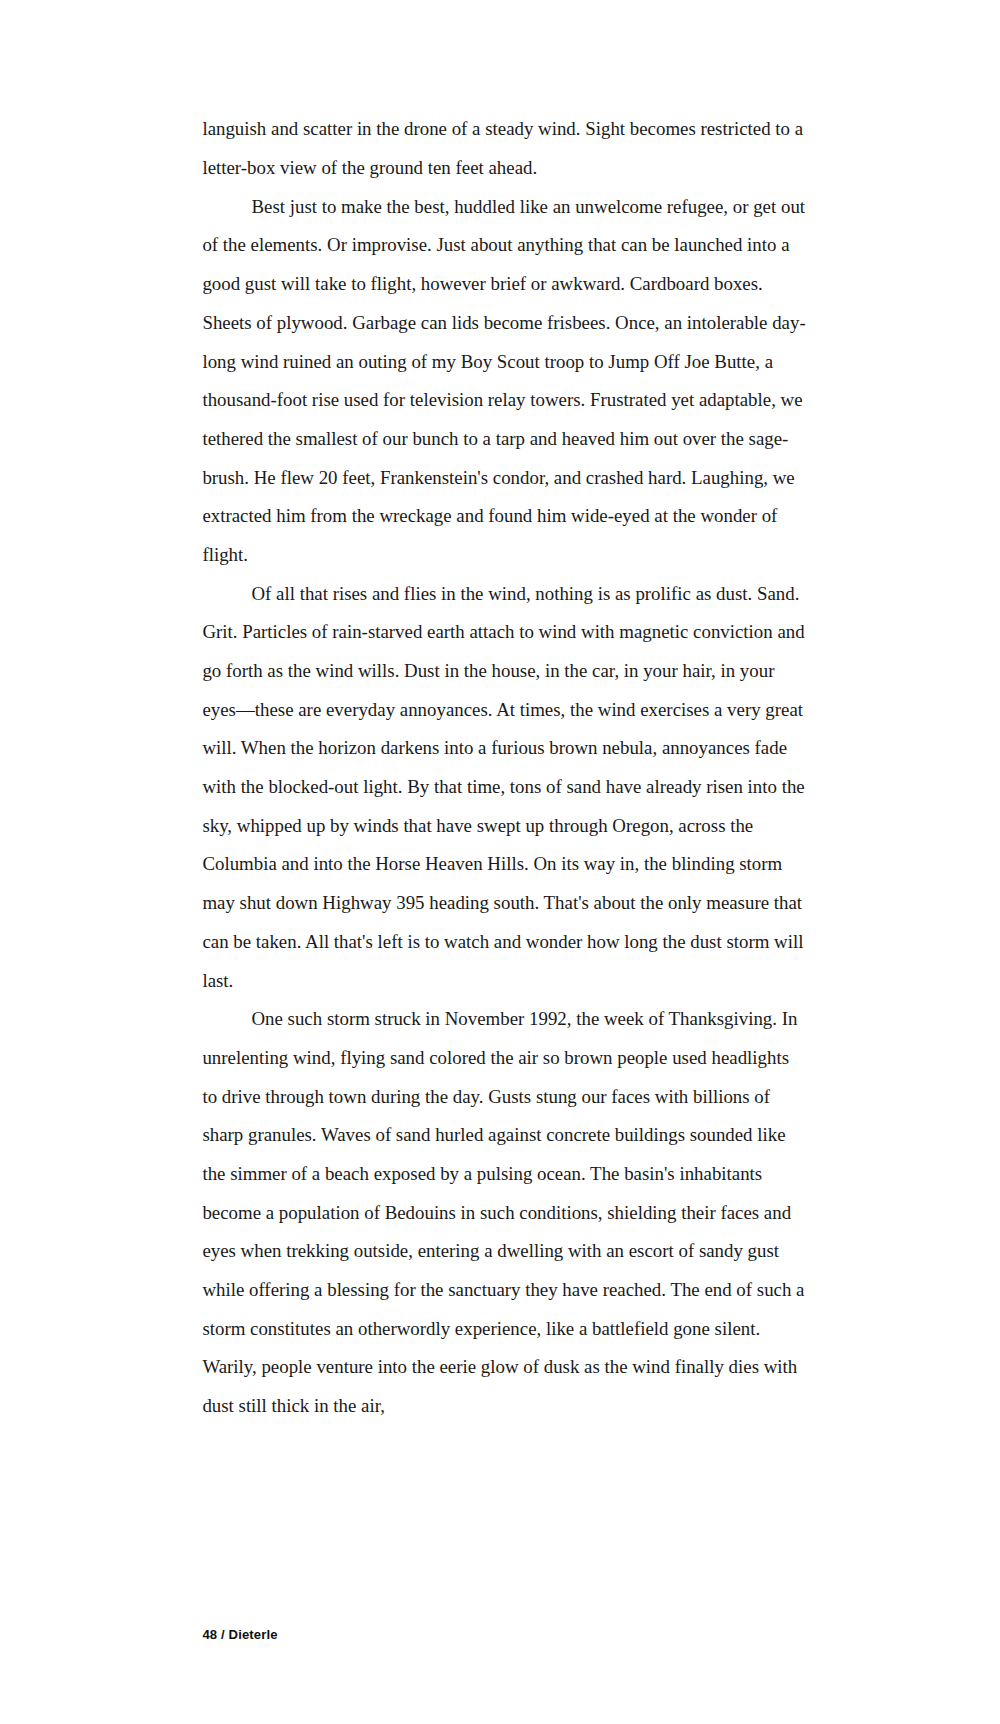languish and scatter in the drone of a steady wind. Sight becomes restricted to a letter-box view of the ground ten feet ahead.
Best just to make the best, huddled like an unwelcome refugee, or get out of the elements. Or improvise. Just about anything that can be launched into a good gust will take to flight, however brief or awkward. Cardboard boxes. Sheets of plywood. Garbage can lids become frisbees. Once, an intolerable day-long wind ruined an outing of my Boy Scout troop to Jump Off Joe Butte, a thousand-foot rise used for television relay towers. Frustrated yet adaptable, we tethered the smallest of our bunch to a tarp and heaved him out over the sage-brush. He flew 20 feet, Frankenstein's condor, and crashed hard. Laughing, we extracted him from the wreckage and found him wide-eyed at the wonder of flight.
Of all that rises and flies in the wind, nothing is as prolific as dust. Sand. Grit. Particles of rain-starved earth attach to wind with magnetic conviction and go forth as the wind wills. Dust in the house, in the car, in your hair, in your eyes—these are everyday annoyances. At times, the wind exercises a very great will. When the horizon darkens into a furious brown nebula, annoyances fade with the blocked-out light. By that time, tons of sand have already risen into the sky, whipped up by winds that have swept up through Oregon, across the Columbia and into the Horse Heaven Hills. On its way in, the blinding storm may shut down Highway 395 heading south. That's about the only measure that can be taken. All that's left is to watch and wonder how long the dust storm will last.
One such storm struck in November 1992, the week of Thanksgiving. In unrelenting wind, flying sand colored the air so brown people used headlights to drive through town during the day. Gusts stung our faces with billions of sharp granules. Waves of sand hurled against concrete buildings sounded like the simmer of a beach exposed by a pulsing ocean. The basin's inhabitants become a population of Bedouins in such conditions, shielding their faces and eyes when trekking outside, entering a dwelling with an escort of sandy gust while offering a blessing for the sanctuary they have reached. The end of such a storm constitutes an otherwordly experience, like a battlefield gone silent. Warily, people venture into the eerie glow of dusk as the wind finally dies with dust still thick in the air,
48 / Dieterle